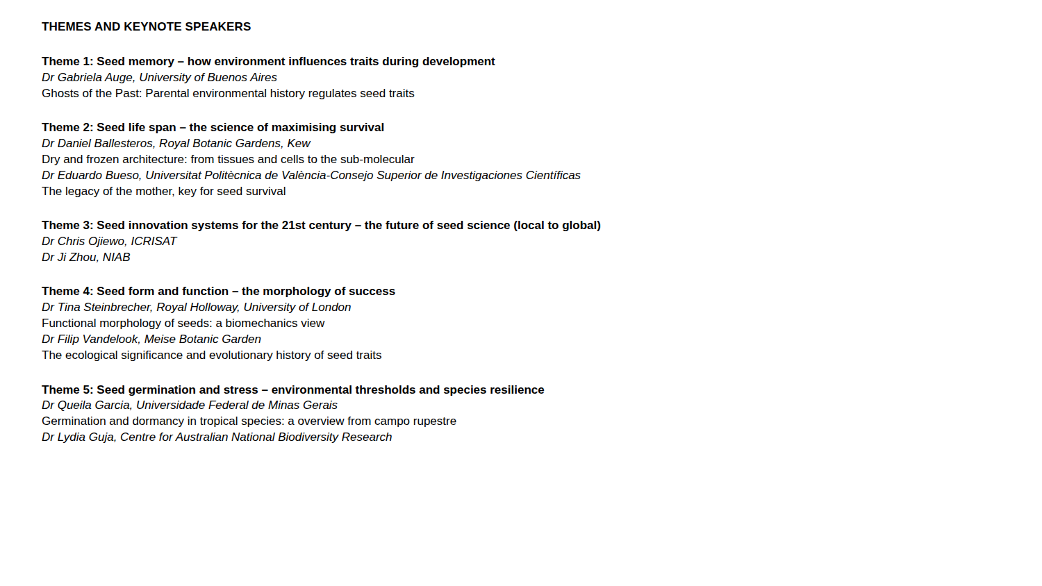THEMES AND KEYNOTE SPEAKERS
Theme 1: Seed memory – how environment influences traits during development
Dr Gabriela Auge, University of Buenos Aires
Ghosts of the Past: Parental environmental history regulates seed traits
Theme 2: Seed life span – the science of maximising survival
Dr Daniel Ballesteros, Royal Botanic Gardens, Kew
Dry and frozen architecture: from tissues and cells to the sub-molecular
Dr Eduardo Bueso, Universitat Politècnica de València-Consejo Superior de Investigaciones Científicas
The legacy of the mother, key for seed survival
Theme 3: Seed innovation systems for the 21st century – the future of seed science (local to global)
Dr Chris Ojiewo, ICRISAT
Dr Ji Zhou, NIAB
Theme 4: Seed form and function – the morphology of success
Dr Tina Steinbrecher, Royal Holloway, University of London
Functional morphology of seeds: a biomechanics view
Dr Filip Vandelook, Meise Botanic Garden
The ecological significance and evolutionary history of seed traits
Theme 5: Seed germination and stress – environmental thresholds and species resilience
Dr Queila Garcia, Universidade Federal de Minas Gerais
Germination and dormancy in tropical species: a overview from campo rupestre
Dr Lydia Guja, Centre for Australian National Biodiversity Research